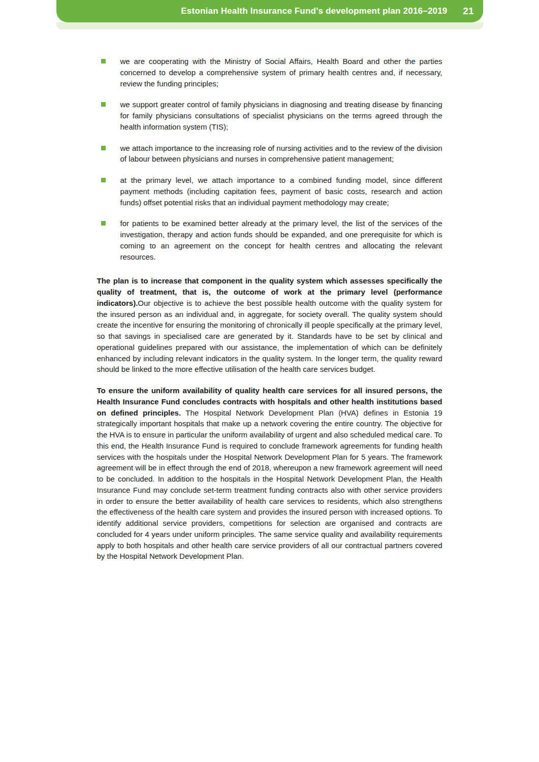Estonian Health Insurance Fund’s development plan 2016–2019 21
we are cooperating with the Ministry of Social Affairs, Health Board and other the parties concerned to develop a comprehensive system of primary health centres and, if necessary, review the funding principles;
we support greater control of family physicians in diagnosing and treating disease by financing for family physicians consultations of specialist physicians on the terms agreed through the health information system (TIS);
we attach importance to the increasing role of nursing activities and to the review of the division of labour between physicians and nurses in comprehensive patient management;
at the primary level, we attach importance to a combined funding model, since different payment methods (including capitation fees, payment of basic costs, research and action funds) offset potential risks that an individual payment methodology may create;
for patients to be examined better already at the primary level, the list of the services of the investigation, therapy and action funds should be expanded, and one prerequisite for which is coming to an agreement on the concept for health centres and allocating the relevant resources.
The plan is to increase that component in the quality system which assesses specifically the quality of treatment, that is, the outcome of work at the primary level (performance indicators). Our objective is to achieve the best possible health outcome with the quality system for the insured person as an individual and, in aggregate, for society overall. The quality system should create the incentive for ensuring the monitoring of chronically ill people specifically at the primary level, so that savings in specialised care are generated by it. Standards have to be set by clinical and operational guidelines prepared with our assistance, the implementation of which can be definitely enhanced by including relevant indicators in the quality system. In the longer term, the quality reward should be linked to the more effective utilisation of the health care services budget.
To ensure the uniform availability of quality health care services for all insured persons, the Health Insurance Fund concludes contracts with hospitals and other health institutions based on defined principles. The Hospital Network Development Plan (HVA) defines in Estonia 19 strategically important hospitals that make up a network covering the entire country. The objective for the HVA is to ensure in particular the uniform availability of urgent and also scheduled medical care. To this end, the Health Insurance Fund is required to conclude framework agreements for funding health services with the hospitals under the Hospital Network Development Plan for 5 years. The framework agreement will be in effect through the end of 2018, whereupon a new framework agreement will need to be concluded. In addition to the hospitals in the Hospital Network Development Plan, the Health Insurance Fund may conclude set-term treatment funding contracts also with other service providers in order to ensure the better availability of health care services to residents, which also strengthens the effectiveness of the health care system and provides the insured person with increased options. To identify additional service providers, competitions for selection are organised and contracts are concluded for 4 years under uniform principles. The same service quality and availability requirements apply to both hospitals and other health care service providers of all our contractual partners covered by the Hospital Network Development Plan.